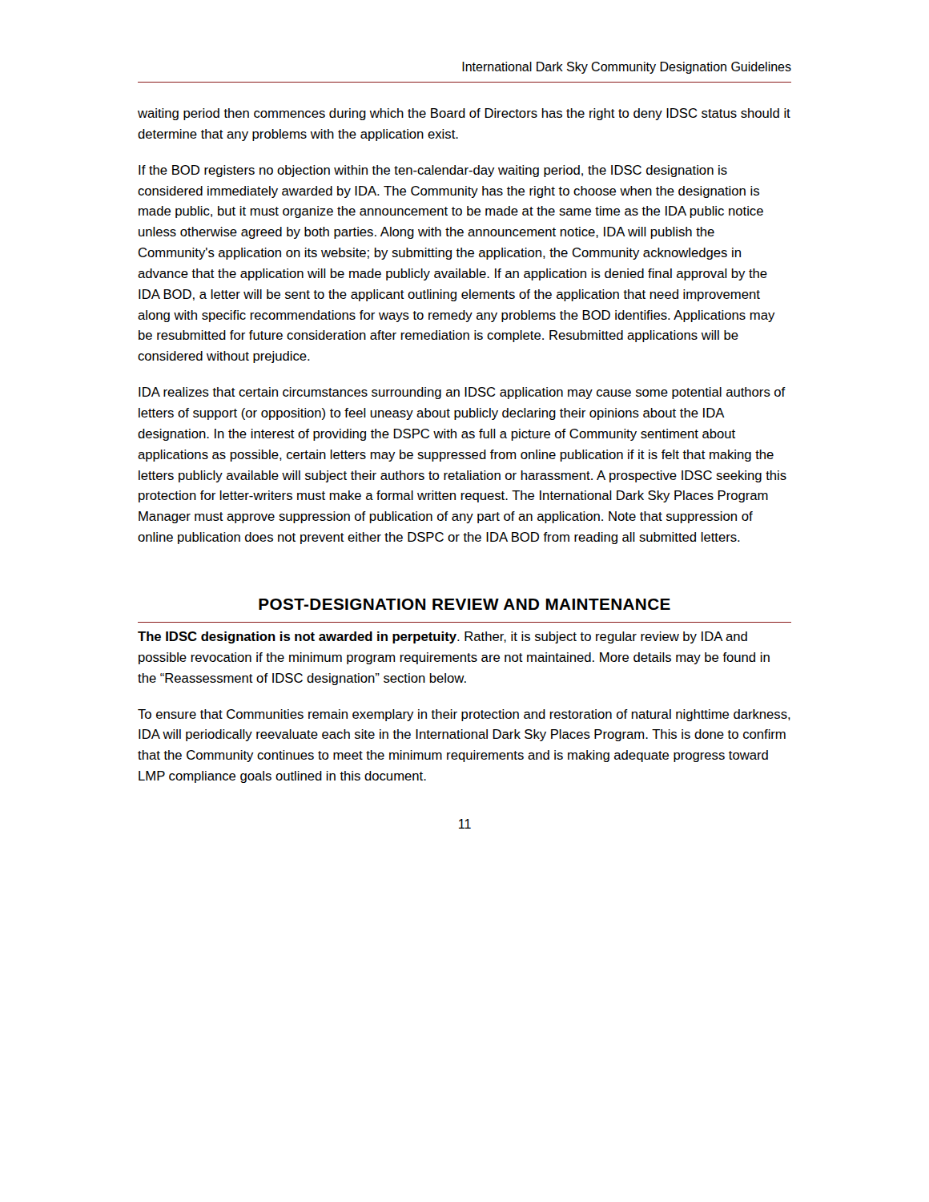International Dark Sky Community Designation Guidelines
waiting period then commences during which the Board of Directors has the right to deny IDSC status should it determine that any problems with the application exist.
If the BOD registers no objection within the ten-calendar-day waiting period, the IDSC designation is considered immediately awarded by IDA. The Community has the right to choose when the designation is made public, but it must organize the announcement to be made at the same time as the IDA public notice unless otherwise agreed by both parties. Along with the announcement notice, IDA will publish the Community's application on its website; by submitting the application, the Community acknowledges in advance that the application will be made publicly available. If an application is denied final approval by the IDA BOD, a letter will be sent to the applicant outlining elements of the application that need improvement along with specific recommendations for ways to remedy any problems the BOD identifies. Applications may be resubmitted for future consideration after remediation is complete. Resubmitted applications will be considered without prejudice.
IDA realizes that certain circumstances surrounding an IDSC application may cause some potential authors of letters of support (or opposition) to feel uneasy about publicly declaring their opinions about the IDA designation. In the interest of providing the DSPC with as full a picture of Community sentiment about applications as possible, certain letters may be suppressed from online publication if it is felt that making the letters publicly available will subject their authors to retaliation or harassment. A prospective IDSC seeking this protection for letter-writers must make a formal written request. The International Dark Sky Places Program Manager must approve suppression of publication of any part of an application. Note that suppression of online publication does not prevent either the DSPC or the IDA BOD from reading all submitted letters.
POST-DESIGNATION REVIEW AND MAINTENANCE
The IDSC designation is not awarded in perpetuity. Rather, it is subject to regular review by IDA and possible revocation if the minimum program requirements are not maintained. More details may be found in the “Reassessment of IDSC designation” section below.
To ensure that Communities remain exemplary in their protection and restoration of natural nighttime darkness, IDA will periodically reevaluate each site in the International Dark Sky Places Program. This is done to confirm that the Community continues to meet the minimum requirements and is making adequate progress toward LMP compliance goals outlined in this document.
11